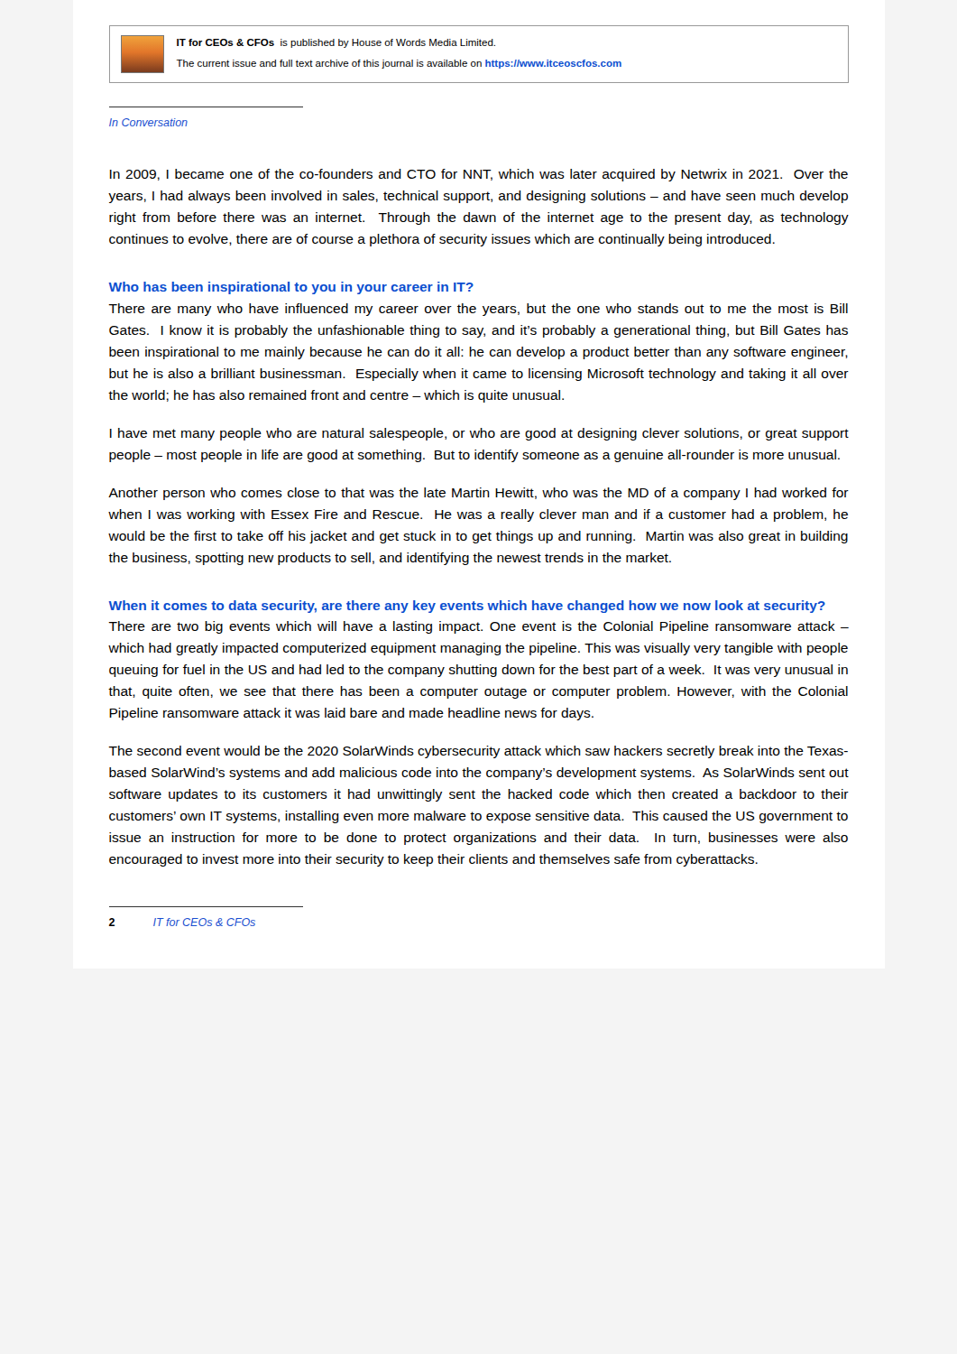IT for CEOs & CFOs is published by House of Words Media Limited.
The current issue and full text archive of this journal is available on https://www.itceoscfos.com
In Conversation
In 2009, I became one of the co-founders and CTO for NNT, which was later acquired by Netwrix in 2021. Over the years, I had always been involved in sales, technical support, and designing solutions – and have seen much develop right from before there was an internet. Through the dawn of the internet age to the present day, as technology continues to evolve, there are of course a plethora of security issues which are continually being introduced.
Who has been inspirational to you in your career in IT?
There are many who have influenced my career over the years, but the one who stands out to me the most is Bill Gates. I know it is probably the unfashionable thing to say, and it’s probably a generational thing, but Bill Gates has been inspirational to me mainly because he can do it all: he can develop a product better than any software engineer, but he is also a brilliant businessman. Especially when it came to licensing Microsoft technology and taking it all over the world; he has also remained front and centre – which is quite unusual.
I have met many people who are natural salespeople, or who are good at designing clever solutions, or great support people – most people in life are good at something. But to identify someone as a genuine all-rounder is more unusual.
Another person who comes close to that was the late Martin Hewitt, who was the MD of a company I had worked for when I was working with Essex Fire and Rescue. He was a really clever man and if a customer had a problem, he would be the first to take off his jacket and get stuck in to get things up and running. Martin was also great in building the business, spotting new products to sell, and identifying the newest trends in the market.
When it comes to data security, are there any key events which have changed how we now look at security?
There are two big events which will have a lasting impact. One event is the Colonial Pipeline ransomware attack – which had greatly impacted computerized equipment managing the pipeline. This was visually very tangible with people queuing for fuel in the US and had led to the company shutting down for the best part of a week. It was very unusual in that, quite often, we see that there has been a computer outage or computer problem. However, with the Colonial Pipeline ransomware attack it was laid bare and made headline news for days.
The second event would be the 2020 SolarWinds cybersecurity attack which saw hackers secretly break into the Texas-based SolarWind’s systems and add malicious code into the company’s development systems. As SolarWinds sent out software updates to its customers it had unwittingly sent the hacked code which then created a backdoor to their customers’ own IT systems, installing even more malware to expose sensitive data. This caused the US government to issue an instruction for more to be done to protect organizations and their data. In turn, businesses were also encouraged to invest more into their security to keep their clients and themselves safe from cyberattacks.
2 IT for CEOs & CFOs